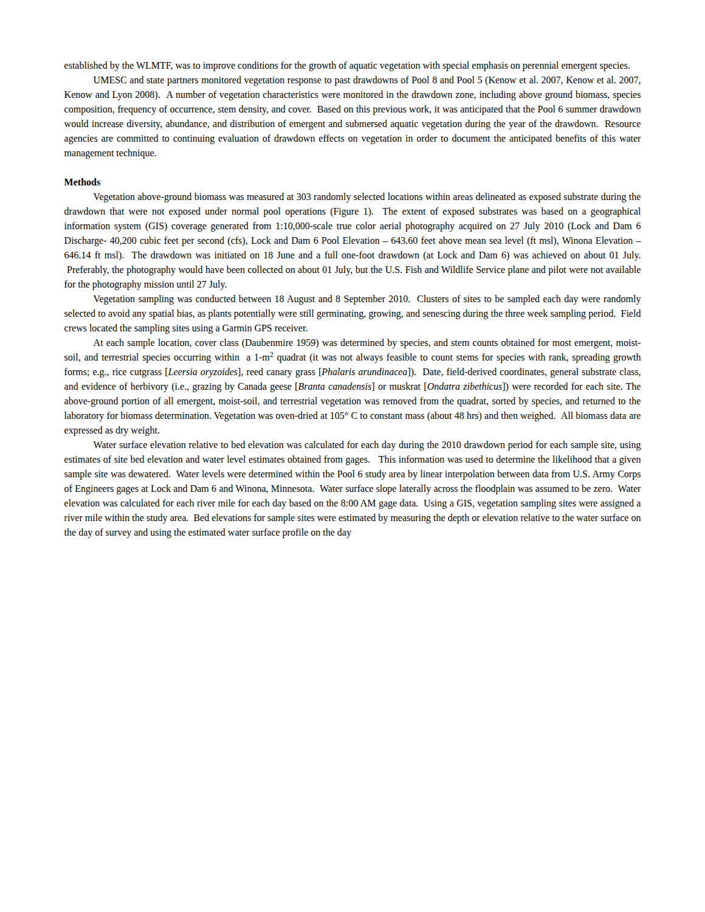established by the WLMTF, was to improve conditions for the growth of aquatic vegetation with special emphasis on perennial emergent species.
UMESC and state partners monitored vegetation response to past drawdowns of Pool 8 and Pool 5 (Kenow et al. 2007, Kenow et al. 2007, Kenow and Lyon 2008). A number of vegetation characteristics were monitored in the drawdown zone, including above ground biomass, species composition, frequency of occurrence, stem density, and cover. Based on this previous work, it was anticipated that the Pool 6 summer drawdown would increase diversity, abundance, and distribution of emergent and submersed aquatic vegetation during the year of the drawdown. Resource agencies are committed to continuing evaluation of drawdown effects on vegetation in order to document the anticipated benefits of this water management technique.
Methods
Vegetation above-ground biomass was measured at 303 randomly selected locations within areas delineated as exposed substrate during the drawdown that were not exposed under normal pool operations (Figure 1). The extent of exposed substrates was based on a geographical information system (GIS) coverage generated from 1:10,000-scale true color aerial photography acquired on 27 July 2010 (Lock and Dam 6 Discharge- 40,200 cubic feet per second (cfs), Lock and Dam 6 Pool Elevation – 643.60 feet above mean sea level (ft msl), Winona Elevation – 646.14 ft msl). The drawdown was initiated on 18 June and a full one-foot drawdown (at Lock and Dam 6) was achieved on about 01 July. Preferably, the photography would have been collected on about 01 July, but the U.S. Fish and Wildlife Service plane and pilot were not available for the photography mission until 27 July.
Vegetation sampling was conducted between 18 August and 8 September 2010. Clusters of sites to be sampled each day were randomly selected to avoid any spatial bias, as plants potentially were still germinating, growing, and senescing during the three week sampling period. Field crews located the sampling sites using a Garmin GPS receiver.
At each sample location, cover class (Daubenmire 1959) was determined by species, and stem counts obtained for most emergent, moist-soil, and terrestrial species occurring within a 1-m2 quadrat (it was not always feasible to count stems for species with rank, spreading growth forms; e.g., rice cutgrass [Leersia oryzoides], reed canary grass [Phalaris arundinacea]). Date, field-derived coordinates, general substrate class, and evidence of herbivory (i.e., grazing by Canada geese [Branta canadensis] or muskrat [Ondatra zibethicus]) were recorded for each site. The above-ground portion of all emergent, moist-soil, and terrestrial vegetation was removed from the quadrat, sorted by species, and returned to the laboratory for biomass determination. Vegetation was oven-dried at 105° C to constant mass (about 48 hrs) and then weighed. All biomass data are expressed as dry weight.
Water surface elevation relative to bed elevation was calculated for each day during the 2010 drawdown period for each sample site, using estimates of site bed elevation and water level estimates obtained from gages. This information was used to determine the likelihood that a given sample site was dewatered. Water levels were determined within the Pool 6 study area by linear interpolation between data from U.S. Army Corps of Engineers gages at Lock and Dam 6 and Winona, Minnesota. Water surface slope laterally across the floodplain was assumed to be zero. Water elevation was calculated for each river mile for each day based on the 8:00 AM gage data. Using a GIS, vegetation sampling sites were assigned a river mile within the study area. Bed elevations for sample sites were estimated by measuring the depth or elevation relative to the water surface on the day of survey and using the estimated water surface profile on the day